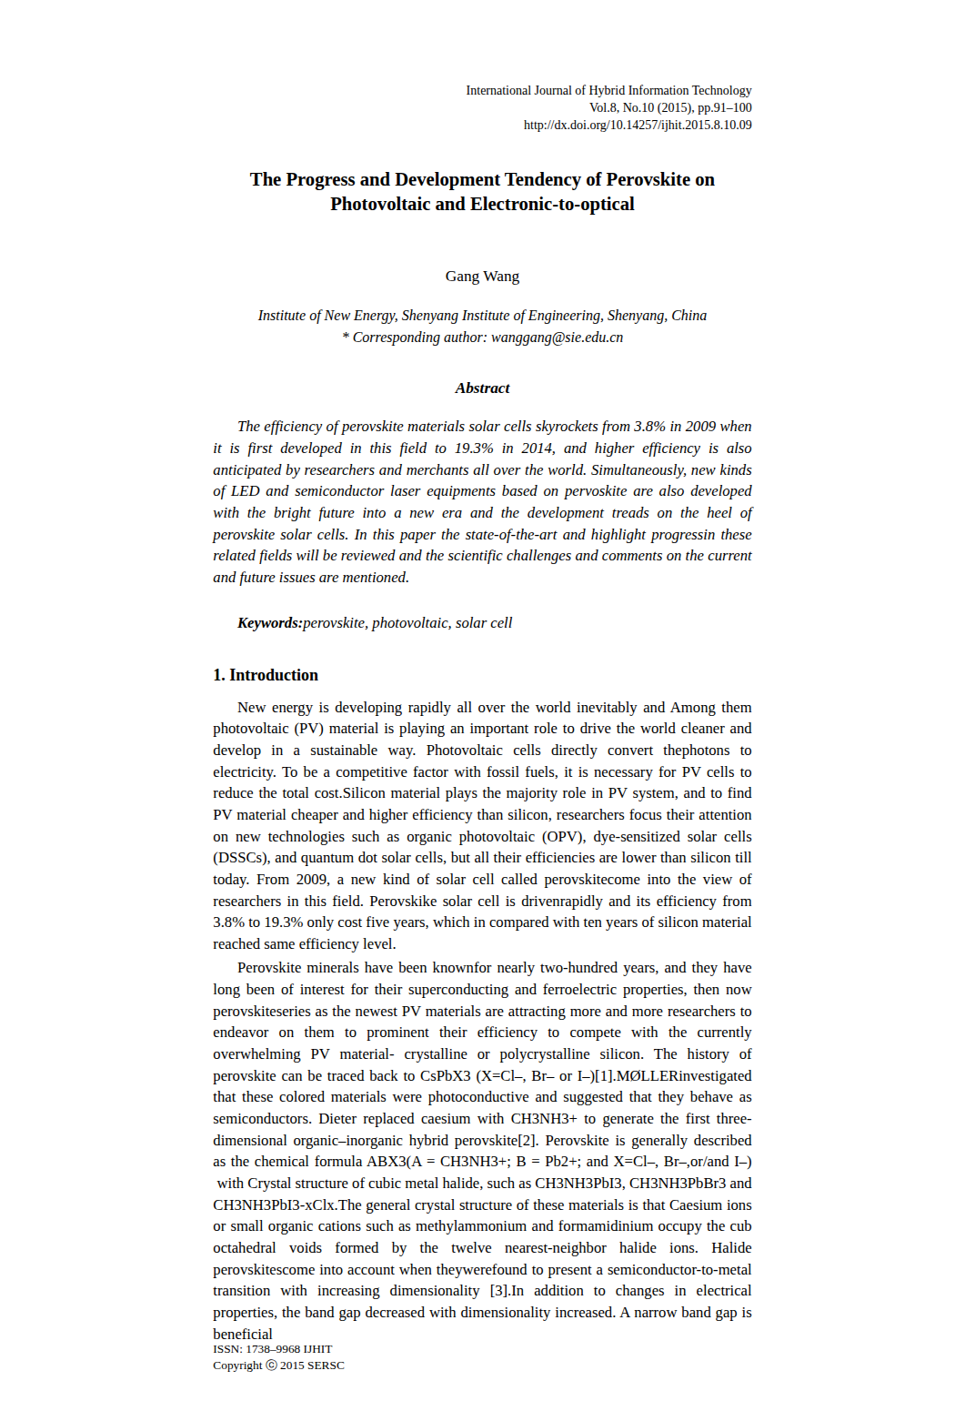International Journal of Hybrid Information Technology
Vol.8, No.10 (2015), pp.91–100
http://dx.doi.org/10.14257/ijhit.2015.8.10.09
The Progress and Development Tendency of Perovskite on
Photovoltaic and Electronic-to-optical
Gang Wang
Institute of New Energy, Shenyang Institute of Engineering, Shenyang, China
* Corresponding author: wanggang@sie.edu.cn
Abstract
The efficiency of perovskite materials solar cells skyrockets from 3.8% in 2009 when it is first developed in this field to 19.3% in 2014, and higher efficiency is also anticipated by researchers and merchants all over the world. Simultaneously, new kinds of LED and semiconductor laser equipments based on pervoskite are also developed with the bright future into a new era and the development treads on the heel of perovskite solar cells. In this paper the state-of-the-art and highlight progressin these related fields will be reviewed and the scientific challenges and comments on the current and future issues are mentioned.
Keywords:perovskite, photovoltaic, solar cell
1. Introduction
New energy is developing rapidly all over the world inevitably and Among them photovoltaic (PV) material is playing an important role to drive the world cleaner and develop in a sustainable way. Photovoltaic cells directly convert thephotons to electricity. To be a competitive factor with fossil fuels, it is necessary for PV cells to reduce the total cost.Silicon material plays the majority role in PV system, and to find PV material cheaper and higher efficiency than silicon, researchers focus their attention on new technologies such as organic photovoltaic (OPV), dye-sensitized solar cells (DSSCs), and quantum dot solar cells, but all their efficiencies are lower than silicon till today. From 2009, a new kind of solar cell called perovskitecome into the view of researchers in this field. Perovskike solar cell is drivenrapidly and its efficiency from 3.8% to 19.3% only cost five years, which in compared with ten years of silicon material reached same efficiency level.
Perovskite minerals have been knownfor nearly two-hundred years, and they have long been of interest for their superconducting and ferroelectric properties, then now perovskiteseries as the newest PV materials are attracting more and more researchers to endeavor on them to prominent their efficiency to compete with the currently overwhelming PV material- crystalline or polycrystalline silicon. The history of perovskite can be traced back to CsPbX3 (X=Cl–, Br– or I–)[1].MØLLERinvestigated that these colored materials were photoconductive and suggested that they behave as semiconductors. Dieter replaced caesium with CH3NH3+ to generate the first three-dimensional organic–inorganic hybrid perovskite[2]. Perovskite is generally described as the chemical formula ABX3(A = CH3NH3+; B = Pb2+; and X=Cl–, Br–,or/and I–) with Crystal structure of cubic metal halide, such as CH3NH3PbI3, CH3NH3PbBr3 and CH3NH3PbI3-xClx.The general crystal structure of these materials is that Caesium ions or small organic cations such as methylammonium and formamidinium occupy the cub octahedral voids formed by the twelve nearest-neighbor halide ions. Halide perovskitescome into account when theywerefound to present a semiconductor-to-metal transition with increasing dimensionality [3].In addition to changes in electrical properties, the band gap decreased with dimensionality increased. A narrow band gap is beneficial
ISSN: 1738–9968 IJHIT
Copyright ⓒ 2015 SERSC